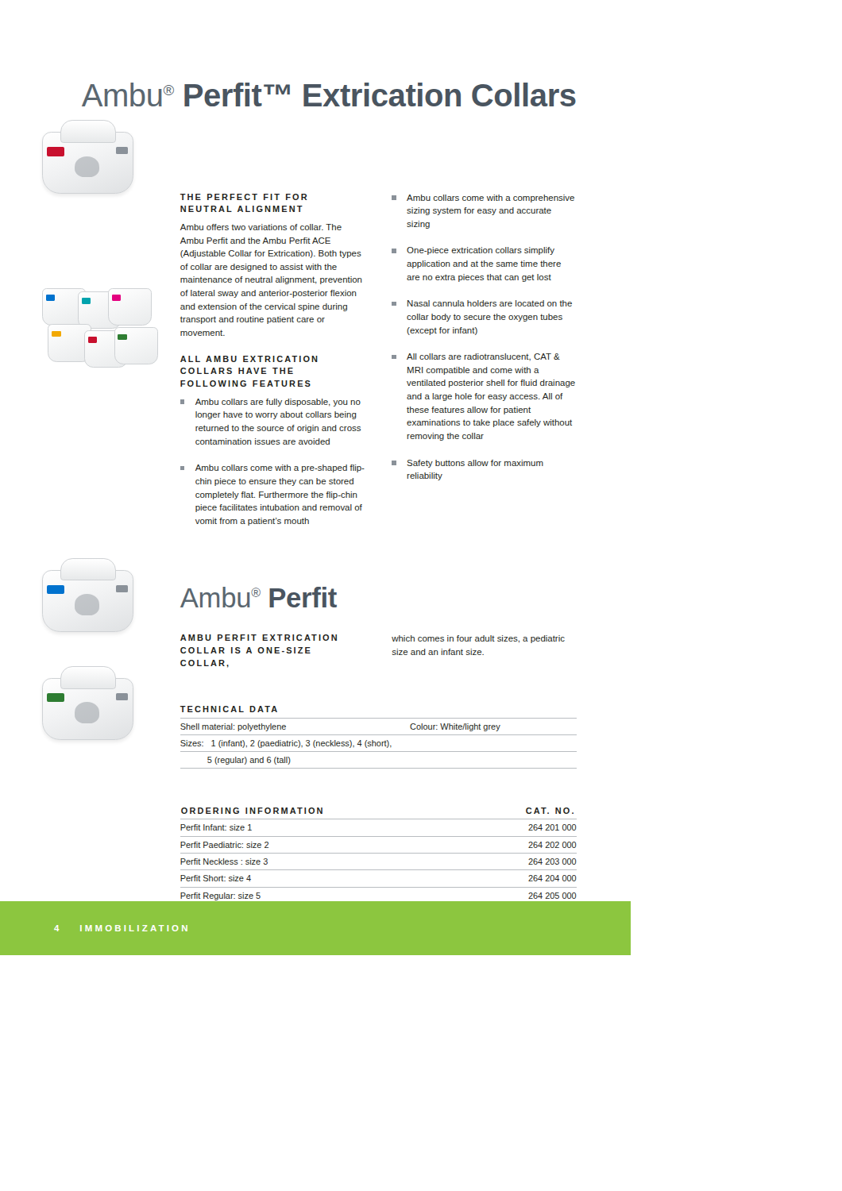Ambu® Perfit™ Extrication Collars
The perfect fit for neutral alignment
Ambu offers two variations of collar. The Ambu Perfit and the Ambu Perfit ACE (Adjustable Collar for Extrication). Both types of collar are designed to assist with the maintenance of neutral alignment, prevention of lateral sway and anterior-posterior flexion and extension of the cervical spine during transport and routine patient care or movement.
All Ambu extrication collars have the following features
Ambu collars are fully disposable, you no longer have to worry about collars being returned to the source of origin and cross contamination issues are avoided
Ambu collars come with a pre-shaped flip-chin piece to ensure they can be stored completely flat. Furthermore the flip-chin piece facilitates intubation and removal of vomit from a patient’s mouth
Ambu collars come with a comprehensive sizing system for easy and accurate sizing
One-piece extrication collars simplify application and at the same time there are no extra pieces that can get lost
Nasal cannula holders are located on the collar body to secure the oxygen tubes (except for infant)
All collars are radiotranslucent, CAT & MRI compatible and come with a ventilated posterior shell for fluid drainage and a large hole for easy access. All of these features allow for patient examinations to take place safely without removing the collar
Safety buttons allow for maximum reliability
Ambu® Perfit
Ambu Perfit extrication collar is a one-size collar,
which comes in four adult sizes, a pediatric size and an infant size.
Technical data
| Shell material: polyethylene | Colour: White/light grey |
| Sizes: 1 (infant), 2 (paediatric), 3 (neckless), 4 (short), | |
| 5 (regular) and 6 (tall) | |
| Ordering information | Cat. No. |
| --- | --- |
| Perfit Infant: size 1 | 264 201 000 |
| Perfit Paediatric: size 2 | 264 202 000 |
| Perfit Neckless : size 3 | 264 203 000 |
| Perfit Short: size 4 | 264 204 000 |
| Perfit Regular: size 5 | 264 205 000 |
| Perfit Tall: size 6 | 264 206 000 |
| Carry bag for collars, fits 6 pieces | 264 008 000 |
| Sample pack, one of each Perfit size | 264 020 000 |
4 IMMOBILIZATION